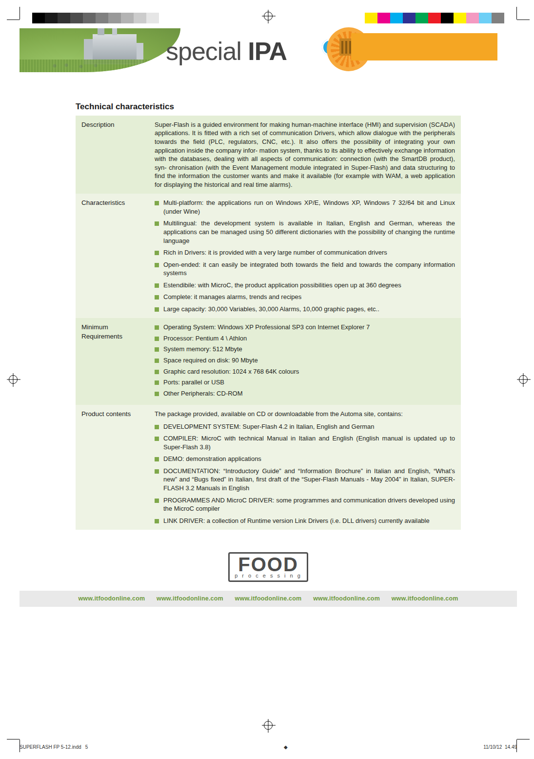special IPA
Technical characteristics
| Description | Super-Flash is a guided environment for making human-machine interface (HMI) and supervision (SCADA) applications. It is fitted with a rich set of communication Drivers, which allow dialogue with the peripherals towards the field (PLC, regulators, CNC, etc.). It also offers the possibility of integrating your own application inside the company infor- mation system, thanks to its ability to effectively exchange information with the databases, dealing with all aspects of communication: connection (with the SmartDB product), syn- chronisation (with the Event Management module integrated in Super-Flash) and data structuring to find the information the customer wants and make it available (for example with WAM, a web application for displaying the historical and real time alarms). |
| Characteristics | Multi-platform: the applications run on Windows XP/E, Windows XP, Windows 7 32/64 bit and Linux (under Wine) Multilingual: the development system is available in Italian, English and German, whereas the applications can be managed using 50 different dictionaries with the possibility of changing the runtime language Rich in Drivers: it is provided with a very large number of communication drivers Open-ended: it can easily be integrated both towards the field and towards the company information systems Estendibile: with MicroC, the product application possibilities open up at 360 degrees Complete: it manages alarms, trends and recipes Large capacity: 30,000 Variables, 30,000 Alarms, 10,000 graphic pages, etc.. |
| Minimum Requirements | Operating System: Windows XP Professional SP3 con Internet Explorer 7 Processor: Pentium 4 \ Athlon System memory: 512 Mbyte Space required on disk: 90 Mbyte Graphic card resolution: 1024 x 768 64K colours Ports: parallel or USB Other Peripherals: CD-ROM |
| Product contents | The package provided, available on CD or downloadable from the Automa site, contains: DEVELOPMENT SYSTEM: Super-Flash 4.2 in Italian, English and German COMPILER: MicroC with technical Manual in Italian and English (English manual is updated up to Super-Flash 3.8) DEMO: demonstration applications DOCUMENTATION: “Introductory Guide” and “Information Brochure” in Italian and English, “What’s new” and “Bugs fixed” in Italian, first draft of the “Super-Flash Manuals - May 2004” in Italian, SUPER-FLASH 3.2 Manuals in English PROGRAMMES AND MicroC DRIVER: some programmes and communication drivers developed using the MicroC compiler LINK DRIVER: a collection of Runtime version Link Drivers (i.e. DLL drivers) currently available |
FOOD
p r o c e s s i n g
www.itfoodonline.com www.itfoodonline.com www.itfoodonline.com www.itfoodonline.com www.itfoodonline.com
SUPERFLASH FP 5-12.indd 5
◆
11/10/12 14.49